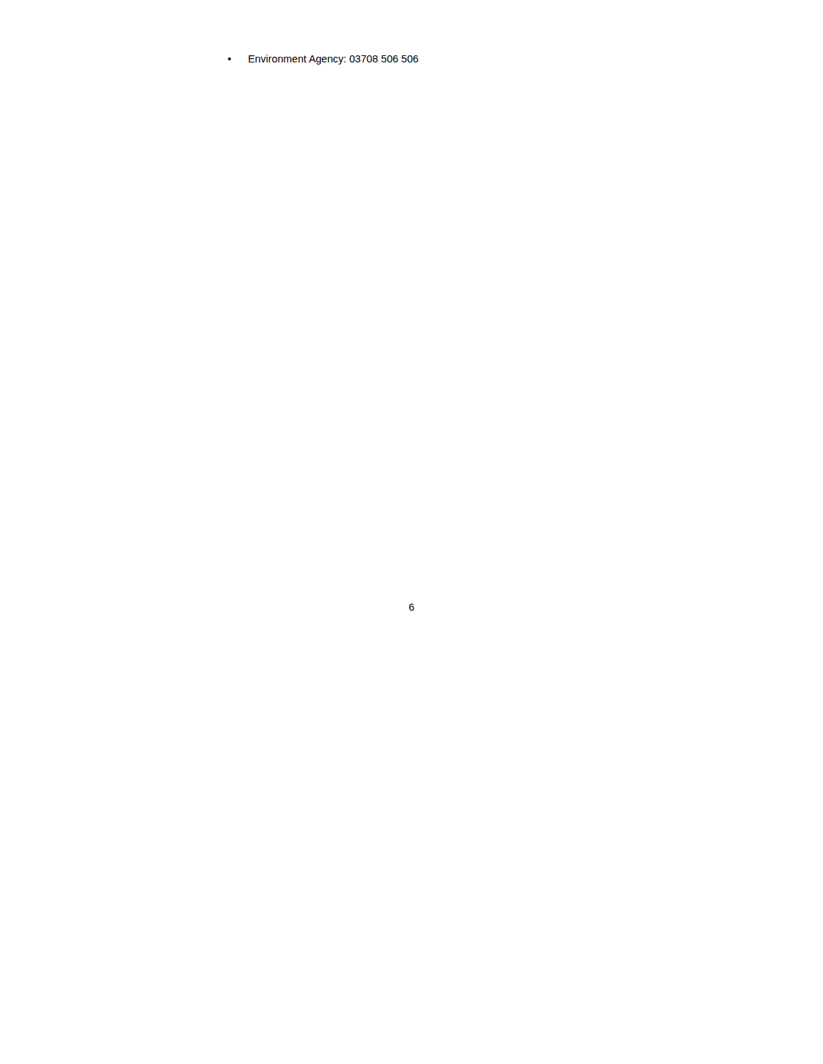Environment Agency: 03708 506 506
6